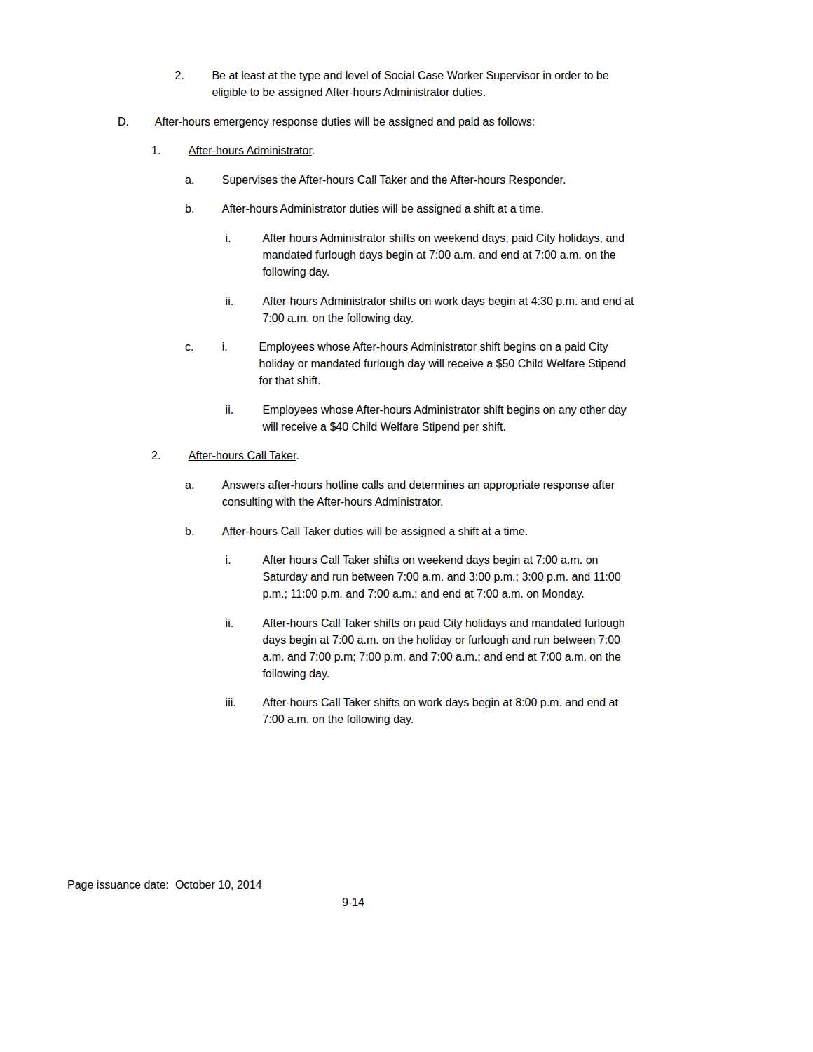2.
Be at least at the type and level of Social Case Worker Supervisor in order to be eligible to be assigned After-hours Administrator duties.
D.
After-hours emergency response duties will be assigned and paid as follows:
1.
After-hours Administrator.
a.
Supervises the After-hours Call Taker and the After-hours Responder.
b.
After-hours Administrator duties will be assigned a shift at a time.
i.
After hours Administrator shifts on weekend days, paid City holidays, and mandated furlough days begin at 7:00 a.m. and end at 7:00 a.m. on the following day.
ii.
After-hours Administrator shifts on work days begin at 4:30 p.m. and end at 7:00 a.m. on the following day.
c.
i.
Employees whose After-hours Administrator shift begins on a paid City holiday or mandated furlough day will receive a $50 Child Welfare Stipend for that shift.
ii.
Employees whose After-hours Administrator shift begins on any other day will receive a $40 Child Welfare Stipend per shift.
2.
After-hours Call Taker.
a.
Answers after-hours hotline calls and determines an appropriate response after consulting with the After-hours Administrator.
b.
After-hours Call Taker duties will be assigned a shift at a time.
i.
After hours Call Taker shifts on weekend days begin at 7:00 a.m. on Saturday and run between 7:00 a.m. and 3:00 p.m.; 3:00 p.m. and 11:00 p.m.; 11:00 p.m. and 7:00 a.m.; and end at 7:00 a.m. on Monday.
ii.
After-hours Call Taker shifts on paid City holidays and mandated furlough days begin at 7:00 a.m. on the holiday or furlough and run between 7:00 a.m. and 7:00 p.m; 7:00 p.m. and 7:00 a.m.; and end at 7:00 a.m. on the following day.
iii.
After-hours Call Taker shifts on work days begin at 8:00 p.m. and end at 7:00 a.m. on the following day.
Page issuance date: October 10, 2014
9-14